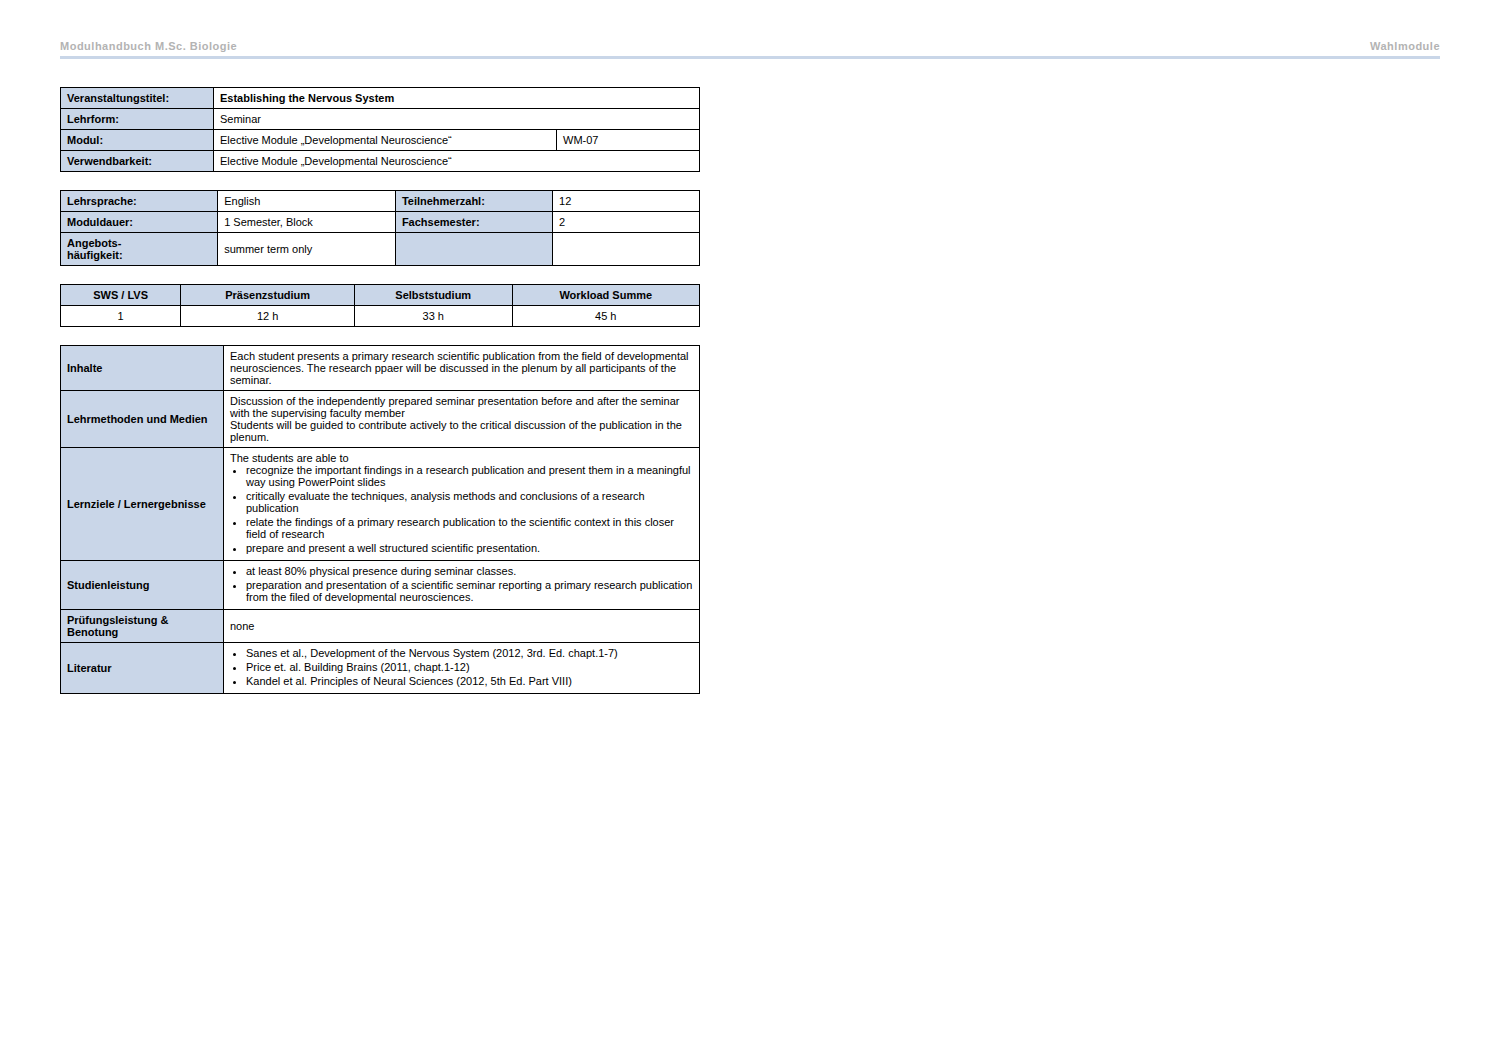Modulhandbuch M.Sc. Biologie Wahlmodule
| Veranstaltungstitel: | Establishing the Nervous System |
| Lehrform: | Seminar |
| Modul: | Elective Module „Developmental Neuroscience“ | WM-07 |
| Verwendbarkeit: | Elective Module „Developmental Neuroscience“ |
| Lehrsprache: | English | Teilnehmerzahl: | 12 |
| Moduldauer: | 1 Semester, Block | Fachsemester: | 2 |
| Angebots- häufigkeit: | summer term only | | |
| SWS / LVS | Präsenzstudium | Selbststudium | Workload Summe |
| --- | --- | --- | --- |
| 1 | 12 h | 33 h | 45 h |
| Inhalte | Each student presents a primary research scientific publication from the field of developmental neurosciences. The research ppaer will be discussed in the plenum by all participants of the seminar. |
| Lehrmethoden und Medien | Discussion of the independently prepared seminar presentation before and after the seminar with the supervising faculty member Students will be guided to contribute actively to the critical discussion of the publication in the plenum. |
| Lernziele / Lernergebnisse | The students are able to recognize the important findings in a research publication and present them in a meaningful way using PowerPoint slides critically evaluate the techniques, analysis methods and conclusions of a research publication relate the findings of a primary research publication to the scientific context in this closer field of research prepare and present a well structured scientific presentation. |
| Studienleistung | at least 80% physical presence during seminar classes. preparation and presentation of a scientific seminar reporting a primary research publication from the filed of developmental neurosciences. |
| Prüfungsleistung & Benotung | none |
| Literatur | Sanes et al., Development of the Nervous System (2012, 3rd. Ed. chapt.1-7) Price et. al. Building Brains (2011, chapt.1-12) Kandel et al. Principles of Neural Sciences (2012, 5th Ed. Part VIII) |